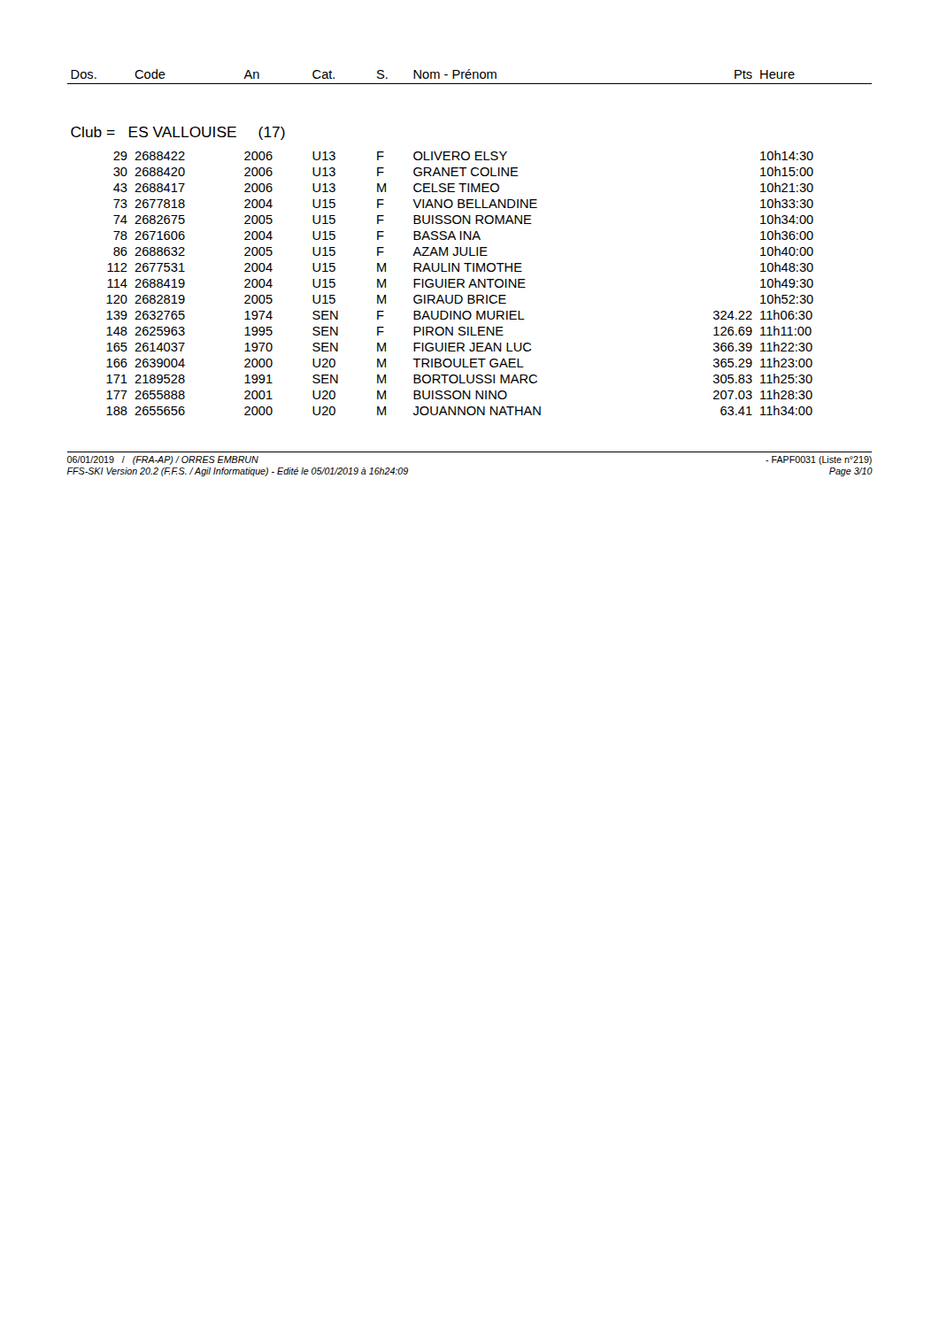| Dos. | Code | An | Cat. | S. | Nom - Prénom | Pts | Heure |
| --- | --- | --- | --- | --- | --- | --- | --- |
| Club = ES VALLOUISE (17) |
| 29 | 2688422 | 2006 | U13 | F | OLIVERO ELSY | | 10h14:30 |
| 30 | 2688420 | 2006 | U13 | F | GRANET COLINE | | 10h15:00 |
| 43 | 2688417 | 2006 | U13 | M | CELSE TIMEO | | 10h21:30 |
| 73 | 2677818 | 2004 | U15 | F | VIANO BELLANDINE | | 10h33:30 |
| 74 | 2682675 | 2005 | U15 | F | BUISSON ROMANE | | 10h34:00 |
| 78 | 2671606 | 2004 | U15 | F | BASSA INA | | 10h36:00 |
| 86 | 2688632 | 2005 | U15 | F | AZAM JULIE | | 10h40:00 |
| 112 | 2677531 | 2004 | U15 | M | RAULIN TIMOTHE | | 10h48:30 |
| 114 | 2688419 | 2004 | U15 | M | FIGUIER ANTOINE | | 10h49:30 |
| 120 | 2682819 | 2005 | U15 | M | GIRAUD BRICE | | 10h52:30 |
| 139 | 2632765 | 1974 | SEN | F | BAUDINO MURIEL | 324.22 | 11h06:30 |
| 148 | 2625963 | 1995 | SEN | F | PIRON SILENE | 126.69 | 11h11:00 |
| 165 | 2614037 | 1970 | SEN | M | FIGUIER JEAN LUC | 366.39 | 11h22:30 |
| 166 | 2639004 | 2000 | U20 | M | TRIBOULET GAEL | 365.29 | 11h23:00 |
| 171 | 2189528 | 1991 | SEN | M | BORTOLUSSI MARC | 305.83 | 11h25:30 |
| 177 | 2655888 | 2001 | U20 | M | BUISSON NINO | 207.03 | 11h28:30 |
| 188 | 2655656 | 2000 | U20 | M | JOUANNON NATHAN | 63.41 | 11h34:00 |
06/01/2019 / (FRA-AP) / ORRES EMBRUN - FAPF0031 (Liste n°219)
FFS-SKI Version 20.2 (F.F.S. / Agil Informatique) - Edité le 05/01/2019 à 16h24:09 Page 3/10